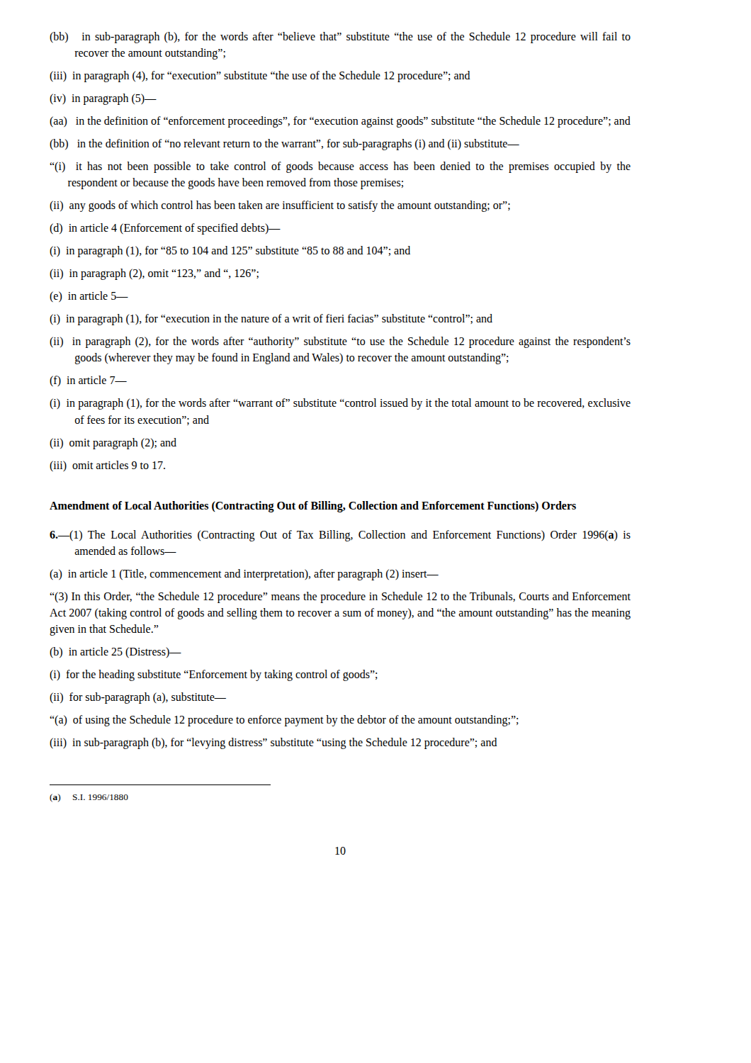(bb) in sub-paragraph (b), for the words after “believe that” substitute “the use of the Schedule 12 procedure will fail to recover the amount outstanding”;
(iii) in paragraph (4), for “execution” substitute “the use of the Schedule 12 procedure”; and
(iv) in paragraph (5)—
(aa) in the definition of “enforcement proceedings”, for “execution against goods” substitute “the Schedule 12 procedure”; and
(bb) in the definition of “no relevant return to the warrant”, for sub-paragraphs (i) and (ii) substitute—
“(i) it has not been possible to take control of goods because access has been denied to the premises occupied by the respondent or because the goods have been removed from those premises;
(ii) any goods of which control has been taken are insufficient to satisfy the amount outstanding; or”;
(d) in article 4 (Enforcement of specified debts)—
(i) in paragraph (1), for “85 to 104 and 125” substitute “85 to 88 and 104”; and
(ii) in paragraph (2), omit “123,” and “, 126”;
(e) in article 5—
(i) in paragraph (1), for “execution in the nature of a writ of fieri facias” substitute “control”; and
(ii) in paragraph (2), for the words after “authority” substitute “to use the Schedule 12 procedure against the respondent’s goods (wherever they may be found in England and Wales) to recover the amount outstanding”;
(f) in article 7—
(i) in paragraph (1), for the words after “warrant of” substitute “control issued by it the total amount to be recovered, exclusive of fees for its execution”; and
(ii) omit paragraph (2); and
(iii) omit articles 9 to 17.
Amendment of Local Authorities (Contracting Out of Billing, Collection and Enforcement Functions) Orders
6.—(1) The Local Authorities (Contracting Out of Tax Billing, Collection and Enforcement Functions) Order 1996(a) is amended as follows—
(a) in article 1 (Title, commencement and interpretation), after paragraph (2) insert—
“(3) In this Order, “the Schedule 12 procedure” means the procedure in Schedule 12 to the Tribunals, Courts and Enforcement Act 2007 (taking control of goods and selling them to recover a sum of money), and “the amount outstanding” has the meaning given in that Schedule.”
(b) in article 25 (Distress)—
(i) for the heading substitute “Enforcement by taking control of goods”;
(ii) for sub-paragraph (a), substitute—
“(a) of using the Schedule 12 procedure to enforce payment by the debtor of the amount outstanding;”;
(iii) in sub-paragraph (b), for “levying distress” substitute “using the Schedule 12 procedure”; and
(a) S.I. 1996/1880
10